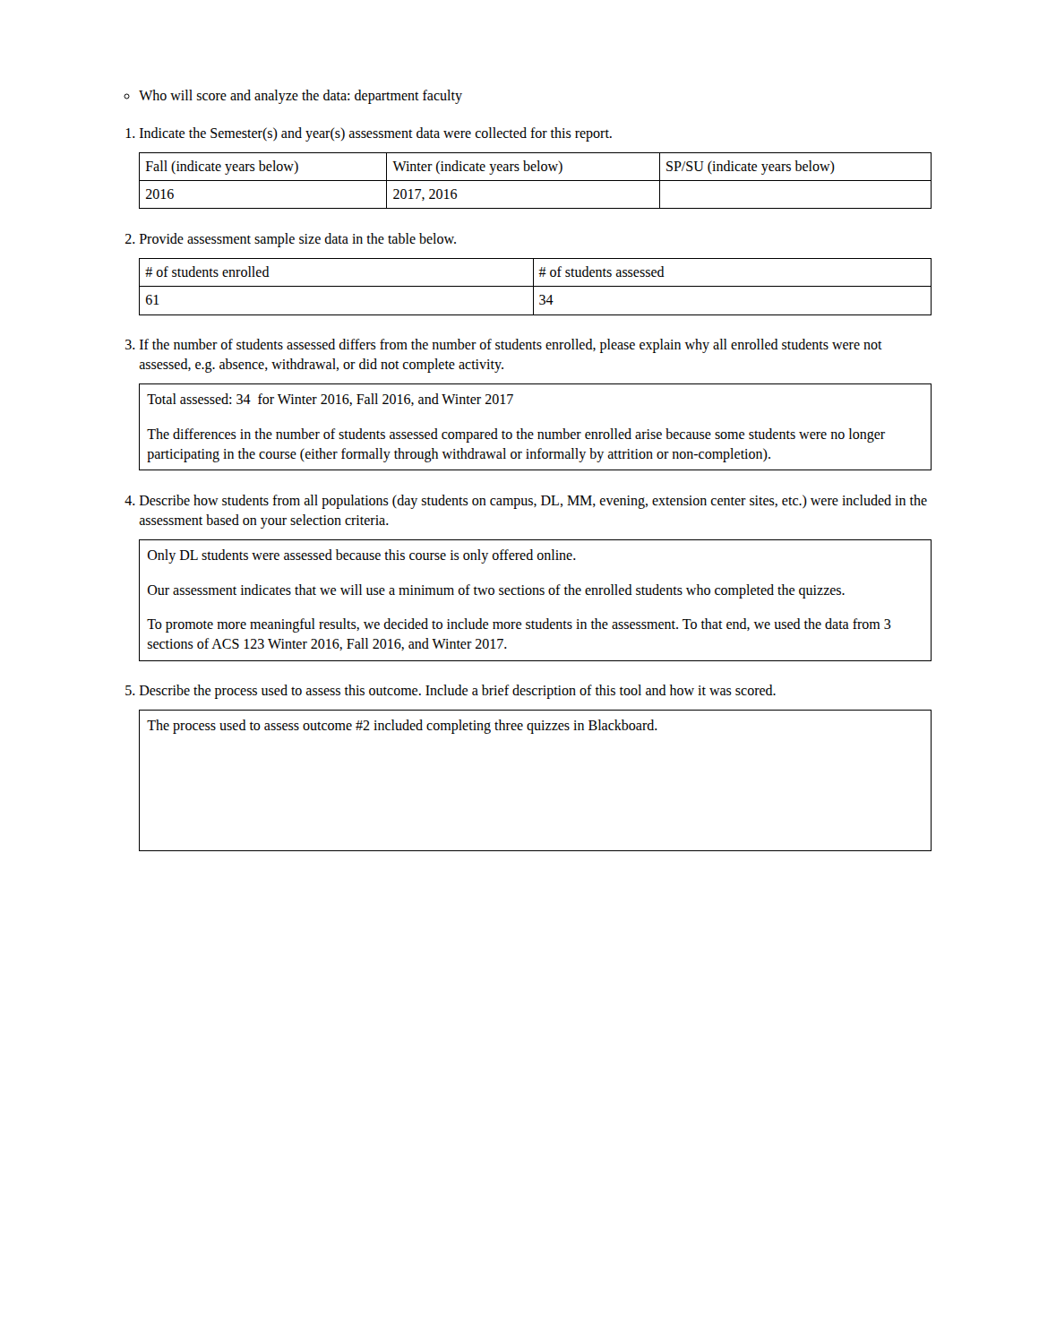Who will score and analyze the data: department faculty
Indicate the Semester(s) and year(s) assessment data were collected for this report.
| Fall (indicate years below) | Winter (indicate years below) | SP/SU (indicate years below) |
| 2016 | 2017, 2016 | |
Provide assessment sample size data in the table below.
| # of students enrolled | # of students assessed |
| 61 | 34 |
If the number of students assessed differs from the number of students enrolled, please explain why all enrolled students were not assessed, e.g. absence, withdrawal, or did not complete activity.
Total assessed: 34 for Winter 2016, Fall 2016, and Winter 2017
The differences in the number of students assessed compared to the number enrolled arise because some students were no longer participating in the course (either formally through withdrawal or informally by attrition or non-completion).
Describe how students from all populations (day students on campus, DL, MM, evening, extension center sites, etc.) were included in the assessment based on your selection criteria.
Only DL students were assessed because this course is only offered online.
Our assessment indicates that we will use a minimum of two sections of the enrolled students who completed the quizzes.
To promote more meaningful results, we decided to include more students in the assessment. To that end, we used the data from 3 sections of ACS 123 Winter 2016, Fall 2016, and Winter 2017.
Describe the process used to assess this outcome. Include a brief description of this tool and how it was scored.
The process used to assess outcome #2 included completing three quizzes in Blackboard.